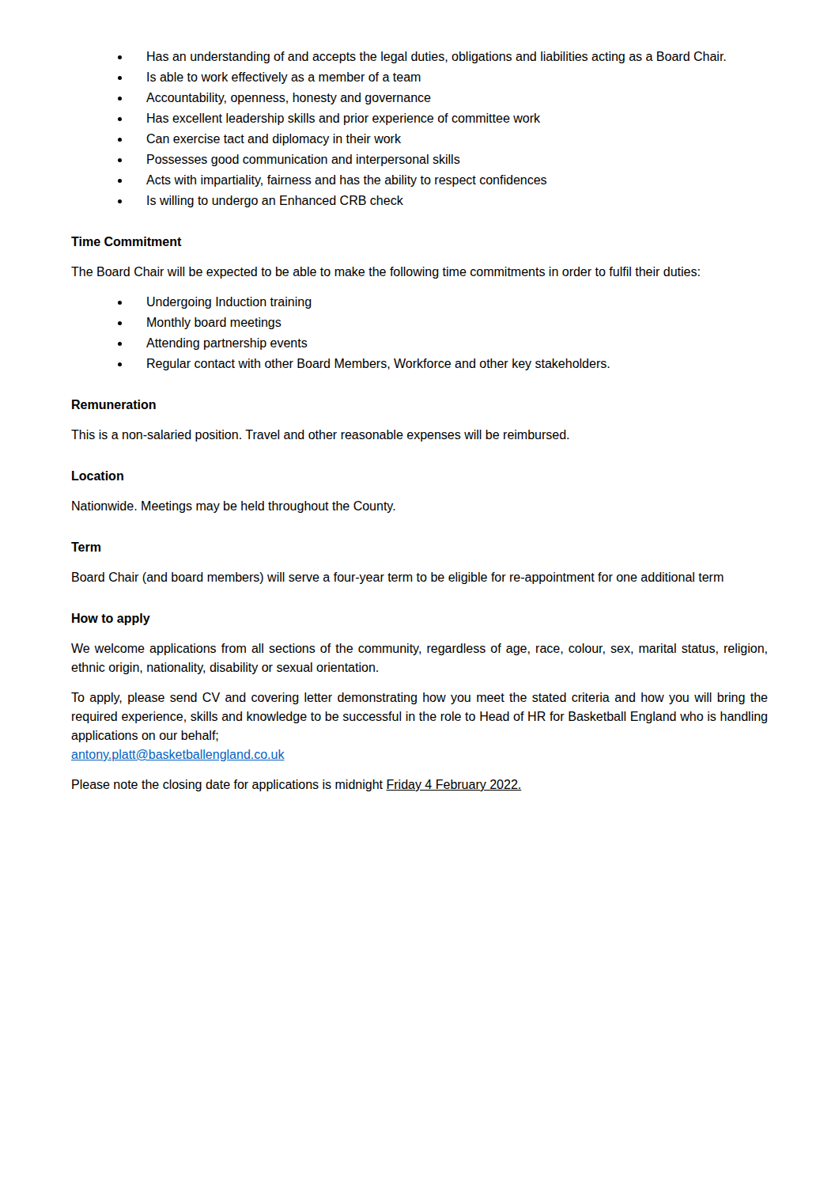Has an understanding of and accepts the legal duties, obligations and liabilities acting as a Board Chair.
Is able to work effectively as a member of a team
Accountability, openness, honesty and governance
Has excellent leadership skills and prior experience of committee work
Can exercise tact and diplomacy in their work
Possesses good communication and interpersonal skills
Acts with impartiality, fairness and has the ability to respect confidences
Is willing to undergo an Enhanced CRB check
Time Commitment
The Board Chair will be expected to be able to make the following time commitments in order to fulfil their duties:
Undergoing Induction training
Monthly board meetings
Attending partnership events
Regular contact with other Board Members, Workforce and other key stakeholders.
Remuneration
This is a non-salaried position. Travel and other reasonable expenses will be reimbursed.
Location
Nationwide. Meetings may be held throughout the County.
Term
Board Chair (and board members) will serve a four-year term to be eligible for re-appointment for one additional term
How to apply
We welcome applications from all sections of the community, regardless of age, race, colour, sex, marital status, religion, ethnic origin, nationality, disability or sexual orientation.
To apply, please send CV and covering letter demonstrating how you meet the stated criteria and how you will bring the required experience, skills and knowledge to be successful in the role to Head of HR for Basketball England who is handling applications on our behalf;
antony.platt@basketballengland.co.uk
Please note the closing date for applications is midnight Friday 4 February 2022.